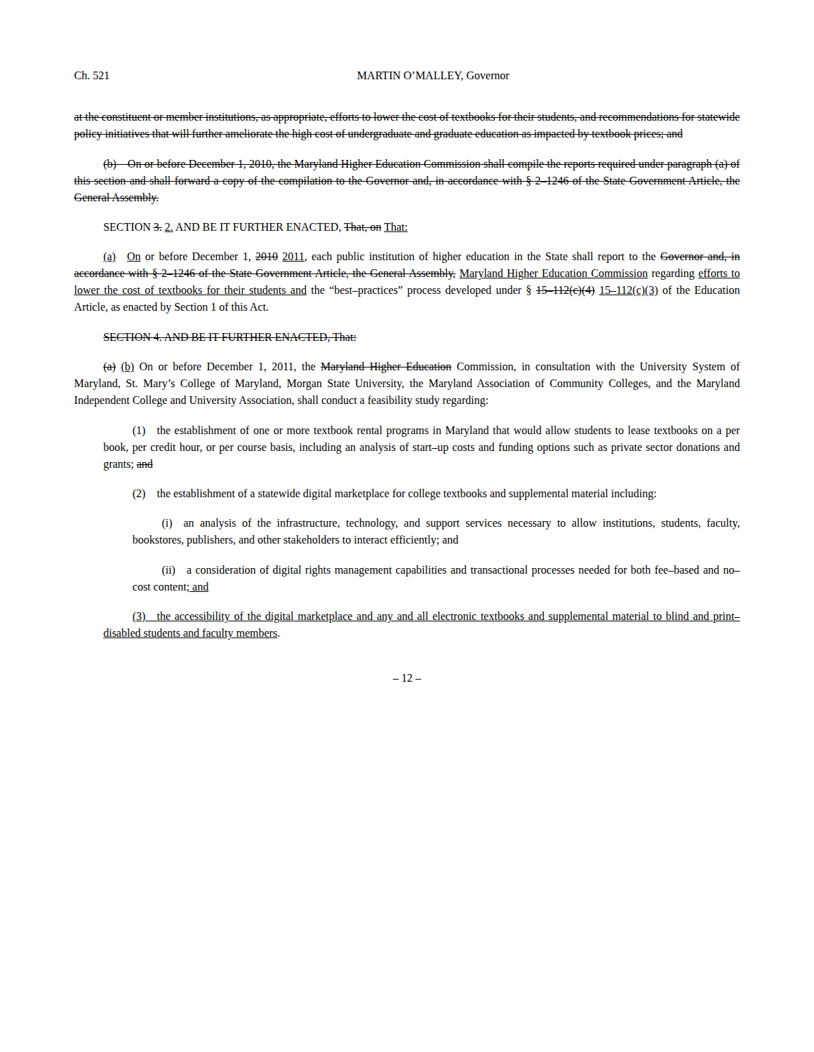Ch. 521
MARTIN O’MALLEY, Governor
at the constituent or member institutions, as appropriate, efforts to lower the cost of textbooks for their students, and recommendations for statewide policy initiatives that will further ameliorate the high cost of undergraduate and graduate education as impacted by textbook prices; and
(b) On or before December 1, 2010, the Maryland Higher Education Commission shall compile the reports required under paragraph (a) of this section and shall forward a copy of the compilation to the Governor and, in accordance with § 2–1246 of the State Government Article, the General Assembly.
SECTION 3. 2. AND BE IT FURTHER ENACTED, That, on That:
(a) On or before December 1, 2010 2011, each public institution of higher education in the State shall report to the Governor and, in accordance with § 2–1246 of the State Government Article, the General Assembly, Maryland Higher Education Commission regarding efforts to lower the cost of textbooks for their students and the “best–practices” process developed under § 15–112(c)(4) 15–112(c)(3) of the Education Article, as enacted by Section 1 of this Act.
SECTION 4. AND BE IT FURTHER ENACTED, That:
(a) (b) On or before December 1, 2011, the Maryland Higher Education Commission, in consultation with the University System of Maryland, St. Mary’s College of Maryland, Morgan State University, the Maryland Association of Community Colleges, and the Maryland Independent College and University Association, shall conduct a feasibility study regarding:
(1) the establishment of one or more textbook rental programs in Maryland that would allow students to lease textbooks on a per book, per credit hour, or per course basis, including an analysis of start–up costs and funding options such as private sector donations and grants; and
(2) the establishment of a statewide digital marketplace for college textbooks and supplemental material including:
(i) an analysis of the infrastructure, technology, and support services necessary to allow institutions, students, faculty, bookstores, publishers, and other stakeholders to interact efficiently; and
(ii) a consideration of digital rights management capabilities and transactional processes needed for both fee–based and no–cost content; and
(3) the accessibility of the digital marketplace and any and all electronic textbooks and supplemental material to blind and print–disabled students and faculty members.
– 12 –